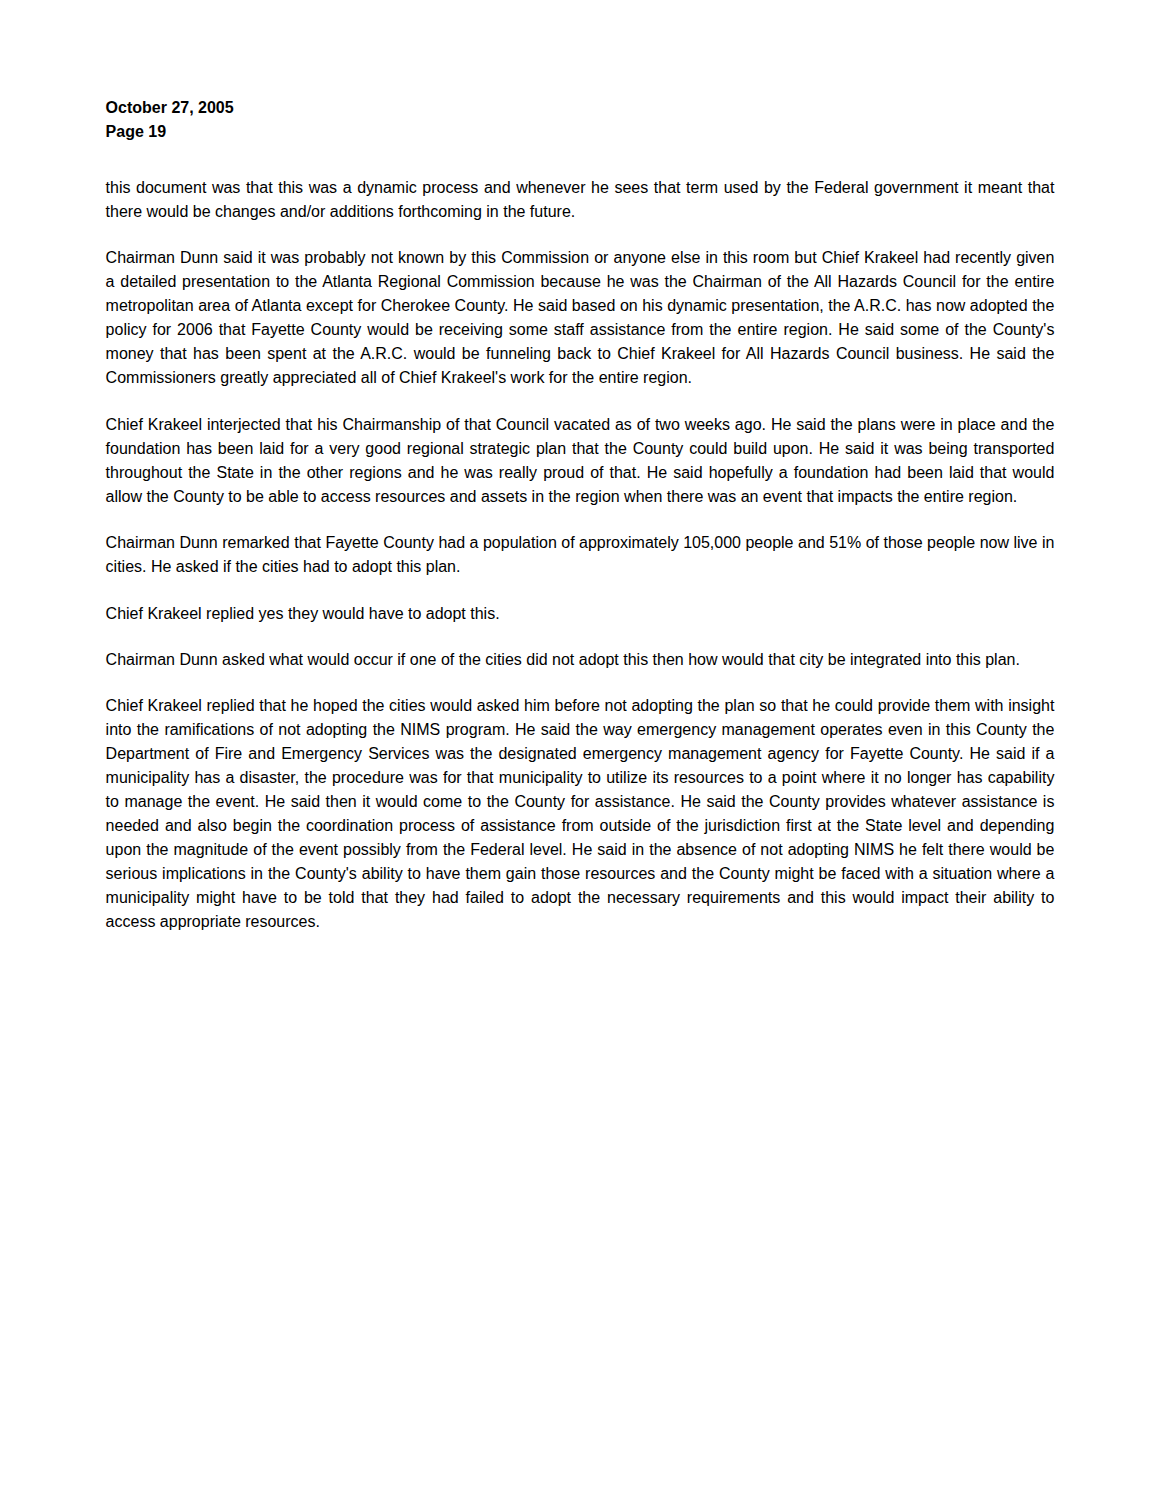October 27, 2005 Page 19
this document was that this was a dynamic process and whenever he sees that term used by the Federal government it meant that there would be changes and/or additions forthcoming in the future.
Chairman Dunn said it was probably not known by this Commission or anyone else in this room but Chief Krakeel had recently given a detailed presentation to the Atlanta Regional Commission because he was the Chairman of the All Hazards Council for the entire metropolitan area of Atlanta except for Cherokee County. He said based on his dynamic presentation, the A.R.C. has now adopted the policy for 2006 that Fayette County would be receiving some staff assistance from the entire region. He said some of the County's money that has been spent at the A.R.C. would be funneling back to Chief Krakeel for All Hazards Council business. He said the Commissioners greatly appreciated all of Chief Krakeel's work for the entire region.
Chief Krakeel interjected that his Chairmanship of that Council vacated as of two weeks ago. He said the plans were in place and the foundation has been laid for a very good regional strategic plan that the County could build upon. He said it was being transported throughout the State in the other regions and he was really proud of that. He said hopefully a foundation had been laid that would allow the County to be able to access resources and assets in the region when there was an event that impacts the entire region.
Chairman Dunn remarked that Fayette County had a population of approximately 105,000 people and 51% of those people now live in cities. He asked if the cities had to adopt this plan.
Chief Krakeel replied yes they would have to adopt this.
Chairman Dunn asked what would occur if one of the cities did not adopt this then how would that city be integrated into this plan.
Chief Krakeel replied that he hoped the cities would asked him before not adopting the plan so that he could provide them with insight into the ramifications of not adopting the NIMS program. He said the way emergency management operates even in this County the Department of Fire and Emergency Services was the designated emergency management agency for Fayette County. He said if a municipality has a disaster, the procedure was for that municipality to utilize its resources to a point where it no longer has capability to manage the event. He said then it would come to the County for assistance. He said the County provides whatever assistance is needed and also begin the coordination process of assistance from outside of the jurisdiction first at the State level and depending upon the magnitude of the event possibly from the Federal level. He said in the absence of not adopting NIMS he felt there would be serious implications in the County's ability to have them gain those resources and the County might be faced with a situation where a municipality might have to be told that they had failed to adopt the necessary requirements and this would impact their ability to access appropriate resources.